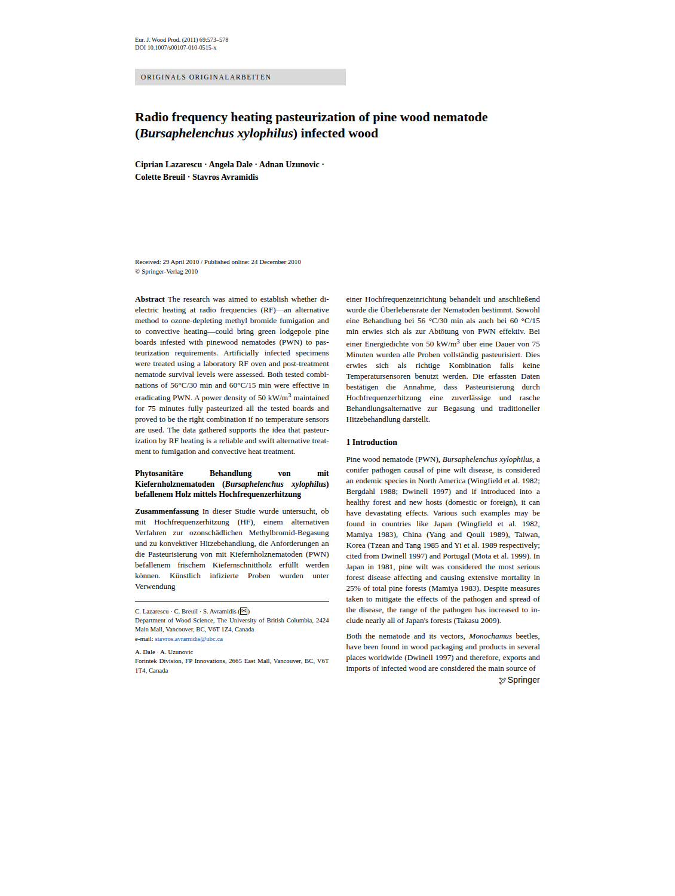Eur. J. Wood Prod. (2011) 69:573–578
DOI 10.1007/s00107-010-0515-x
Originals Originalarbeiten
Radio frequency heating pasteurization of pine wood nematode (Bursaphelenchus xylophilus) infected wood
Ciprian Lazarescu · Angela Dale · Adnan Uzunovic ·
Colette Breuil · Stavros Avramidis
Received: 29 April 2010 / Published online: 24 December 2010
© Springer-Verlag 2010
Abstract The research was aimed to establish whether dielectric heating at radio frequencies (RF)—an alternative method to ozone-depleting methyl bromide fumigation and to convective heating—could bring green lodgepole pine boards infested with pinewood nematodes (PWN) to pasteurization requirements. Artificially infected specimens were treated using a laboratory RF oven and post-treatment nematode survival levels were assessed. Both tested combinations of 56°C/30 min and 60°C/15 min were effective in eradicating PWN. A power density of 50 kW/m3 maintained for 75 minutes fully pasteurized all the tested boards and proved to be the right combination if no temperature sensors are used. The data gathered supports the idea that pasteurization by RF heating is a reliable and swift alternative treatment to fumigation and convective heat treatment.
Phytosanitäre Behandlung von mit Kiefernholznematoden (Bursaphelenchus xylophilus) befallenem Holz mittels Hochfrequenzerhitzung
Zusammenfassung In dieser Studie wurde untersucht, ob mit Hochfrequenzerhitzung (HF), einem alternativen Verfahren zur ozonschädlichen Methylbromid-Begasung und zu konvektiver Hitzebehandlung, die Anforderungen an die Pasteurisierung von mit Kiefernholznematoden (PWN) befallenem frischem Kiefernschnittholz erfüllt werden können. Künstlich infizierte Proben wurden unter Verwendung
C. Lazarescu · C. Breuil · S. Avramidis (✉)
Department of Wood Science, The University of British Columbia, 2424 Main Mall, Vancouver, BC, V6T 1Z4, Canada
e-mail: stavros.avramidis@ubc.ca
A. Dale · A. Uzunovic
Forintek Division, FP Innovations, 2665 East Mall, Vancouver, BC, V6T 1T4, Canada
einer Hochfrequenzeinrichtung behandelt und anschließend wurde die Überlebensrate der Nematoden bestimmt. Sowohl eine Behandlung bei 56 °C/30 min als auch bei 60 °C/15 min erwies sich als zur Abtötung von PWN effektiv. Bei einer Energiedichte von 50 kW/m3 über eine Dauer von 75 Minuten wurden alle Proben vollständig pasteurisiert. Dies erwies sich als richtige Kombination falls keine Temperatursensoren benutzt werden. Die erfassten Daten bestätigen die Annahme, dass Pasteurisierung durch Hochfrequenzerhitzung eine zuverlässige und rasche Behandlungsalternative zur Begasung und traditioneller Hitzebehandlung darstellt.
1 Introduction
Pine wood nematode (PWN), Bursaphelenchus xylophilus, a conifer pathogen causal of pine wilt disease, is considered an endemic species in North America (Wingfield et al. 1982; Bergdahl 1988; Dwinell 1997) and if introduced into a healthy forest and new hosts (domestic or foreign), it can have devastating effects. Various such examples may be found in countries like Japan (Wingfield et al. 1982, Mamiya 1983), China (Yang and Qouli 1989), Taiwan, Korea (Tzean and Tang 1985 and Yi et al. 1989 respectively; cited from Dwinell 1997) and Portugal (Mota et al. 1999). In Japan in 1981, pine wilt was considered the most serious forest disease affecting and causing extensive mortality in 25% of total pine forests (Mamiya 1983). Despite measures taken to mitigate the effects of the pathogen and spread of the disease, the range of the pathogen has increased to include nearly all of Japan's forests (Takasu 2009).
Both the nematode and its vectors, Monochamus beetles, have been found in wood packaging and products in several places worldwide (Dwinell 1997) and therefore, exports and imports of infected wood are considered the main source of
🕊Springer